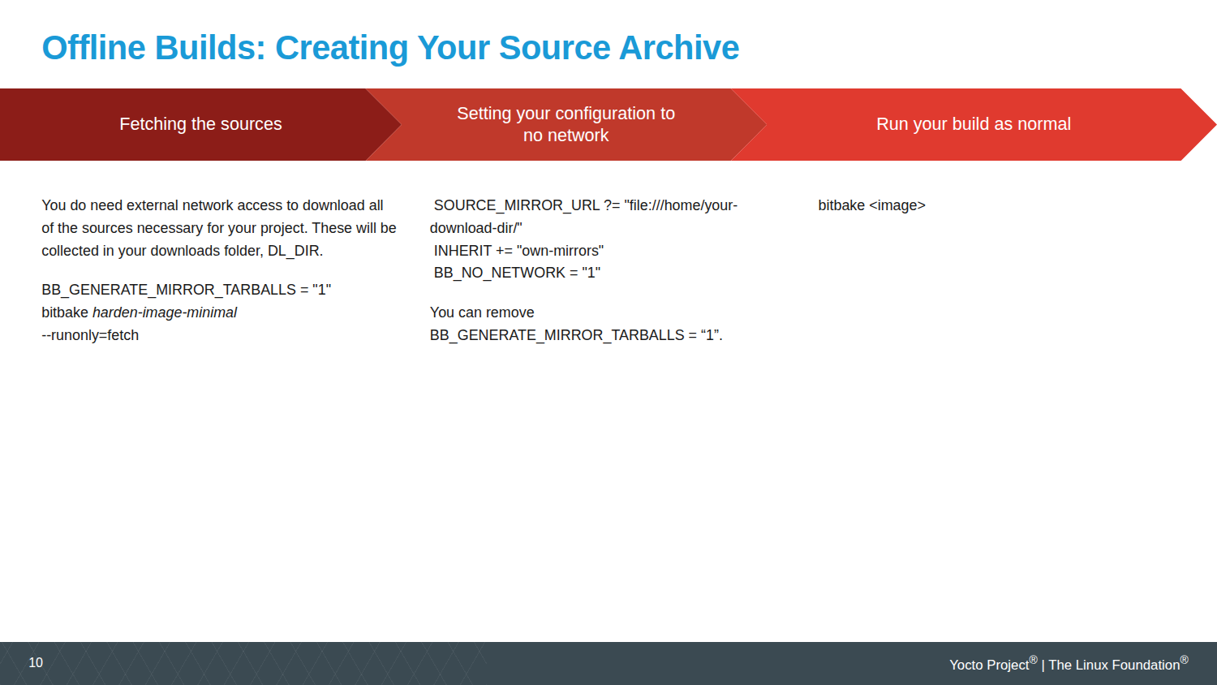Offline Builds: Creating Your Source Archive
Fetching the sources
Setting your configuration to
no network
Run your build as normal
You do need external network access to download all of the sources necessary for your project. These will be collected in your downloads folder, DL_DIR.
BB_GENERATE_MIRROR_TARBALLS = "1"
bitbake harden-image-minimal
--runonly=fetch
SOURCE_MIRROR_URL ?= "file:///home/your-download-dir/"
INHERIT += "own-mirrors"
BB_NO_NETWORK = "1"
You can remove BB_GENERATE_MIRROR_TARBALLS = “1”.
bitbake <image>
10 Yocto Project® | The Linux Foundation®